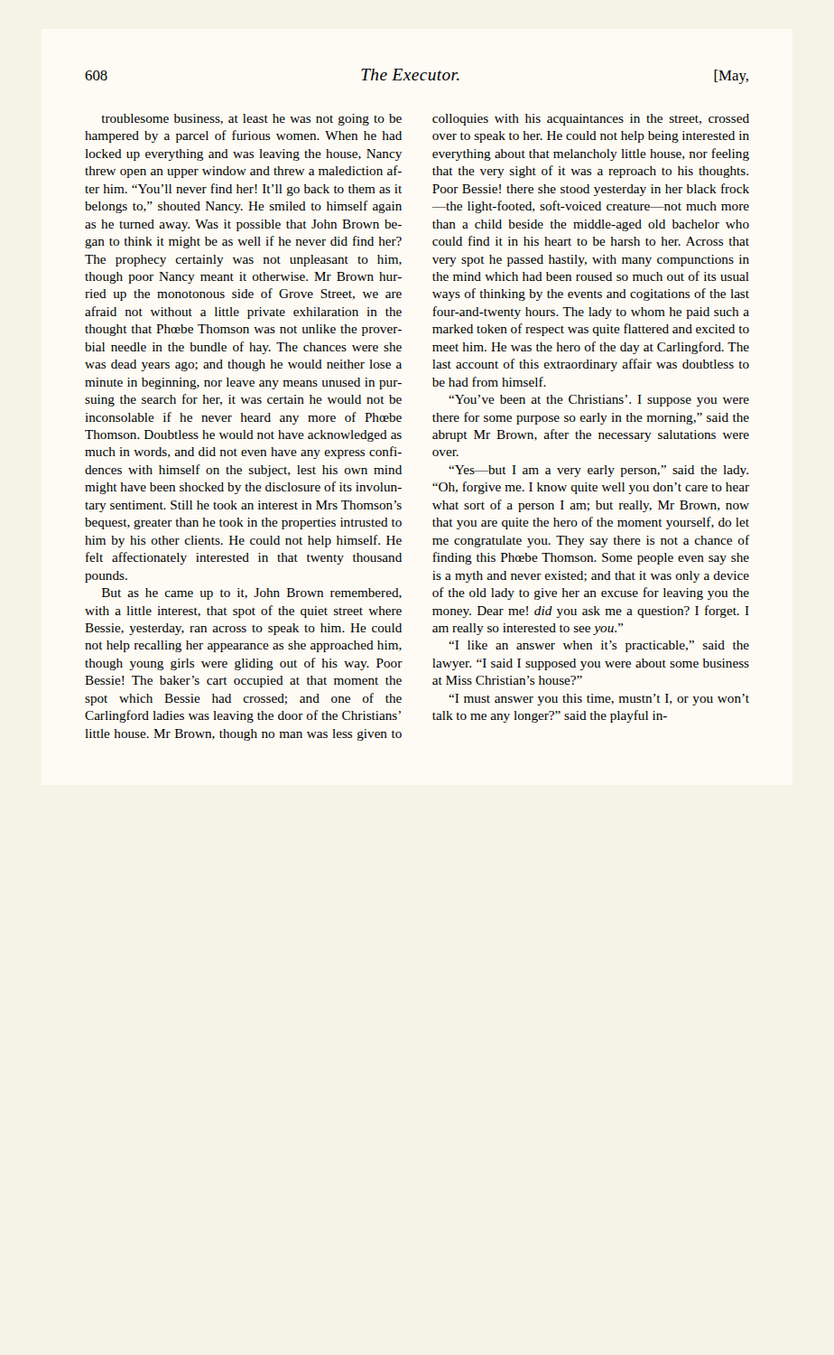608 The Executor. [May,
troublesome business, at least he was not going to be hampered by a parcel of furious women. When he had locked up everything and was leaving the house, Nancy threw open an upper window and threw a malediction after him. “You’ll never find her! It’ll go back to them as it belongs to,” shouted Nancy. He smiled to himself again as he turned away. Was it possible that John Brown began to think it might be as well if he never did find her? The prophecy certainly was not unpleasant to him, though poor Nancy meant it otherwise. Mr Brown hurried up the monotonous side of Grove Street, we are afraid not without a little private exhilaration in the thought that Phœbe Thomson was not unlike the proverbial needle in the bundle of hay. The chances were she was dead years ago; and though he would neither lose a minute in beginning, nor leave any means unused in pursuing the search for her, it was certain he would not be inconsolable if he never heard any more of Phœbe Thomson. Doubtless he would not have acknowledged as much in words, and did not even have any express confidences with himself on the subject, lest his own mind might have been shocked by the disclosure of its involuntary sentiment. Still he took an interest in Mrs Thomson’s bequest, greater than he took in the properties intrusted to him by his other clients. He could not help himself. He felt affectionately interested in that twenty thousand pounds.
But as he came up to it, John Brown remembered, with a little interest, that spot of the quiet street where Bessie, yesterday, ran across to speak to him. He could not help recalling her appearance as she approached him, though young girls were gliding out of his way. Poor Bessie! The baker’s cart occupied at that moment the spot which Bessie had crossed; and one of the Carlingford ladies was leaving the door of the Christians’ little house. Mr Brown, though no man was less given to colloquies with his acquaintances in the street, crossed over to speak to her. He could not help being interested in everything about that melancholy little house, nor feeling that the very sight of it was a reproach to his thoughts. Poor Bessie! there she stood yesterday in her black frock—the light-footed, soft-voiced creature—not much more than a child beside the middle-aged old bachelor who could find it in his heart to be harsh to her. Across that very spot he passed hastily, with many compunctions in the mind which had been roused so much out of its usual ways of thinking by the events and cogitations of the last four-and-twenty hours. The lady to whom he paid such a marked token of respect was quite flattered and excited to meet him. He was the hero of the day at Carlingford. The last account of this extraordinary affair was doubtless to be had from himself.
“You’ve been at the Christians’. I suppose you were there for some purpose so early in the morning,” said the abrupt Mr Brown, after the necessary salutations were over.
“Yes—but I am a very early person,” said the lady. “Oh, forgive me. I know quite well you don’t care to hear what sort of a person I am; but really, Mr Brown, now that you are quite the hero of the moment yourself, do let me congratulate you. They say there is not a chance of finding this Phœbe Thomson. Some people even say she is a myth and never existed; and that it was only a device of the old lady to give her an excuse for leaving you the money. Dear me! did you ask me a question? I forget. I am really so interested to see you.”
“I like an answer when it’s practicable,” said the lawyer. “I said I supposed you were about some business at Miss Christian’s house?”
“I must answer you this time, mustn’t I, or you won’t talk to me any longer?” said the playful in-